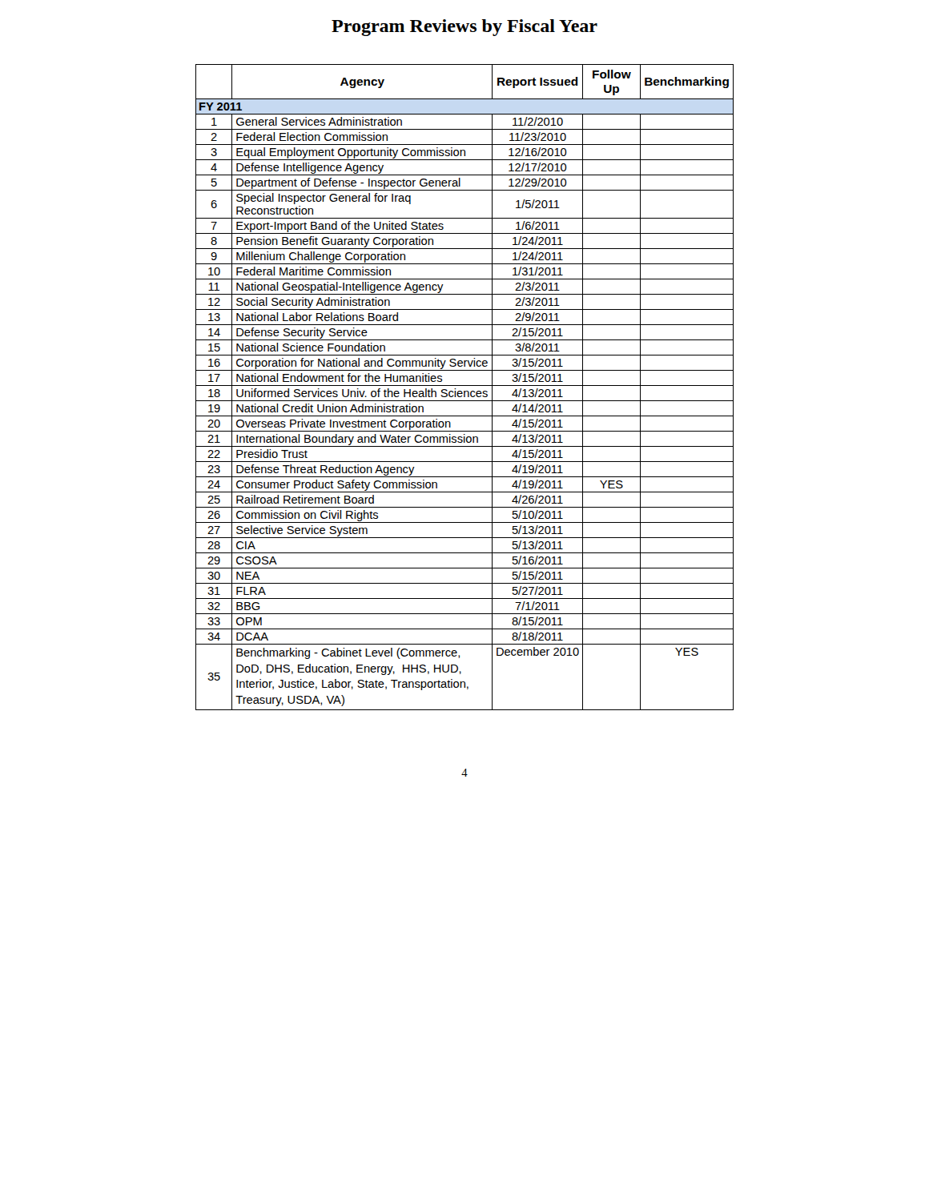Program Reviews by Fiscal Year
| | Agency | Report Issued | Follow Up | Benchmarking |
| --- | --- | --- | --- | --- |
| FY 2011 |
| 1 | General Services Administration | 11/2/2010 | | |
| 2 | Federal Election Commission | 11/23/2010 | | |
| 3 | Equal Employment Opportunity Commission | 12/16/2010 | | |
| 4 | Defense Intelligence Agency | 12/17/2010 | | |
| 5 | Department of Defense - Inspector General | 12/29/2010 | | |
| 6 | Special Inspector General for Iraq Reconstruction | 1/5/2011 | | |
| 7 | Export-Import Band of the United States | 1/6/2011 | | |
| 8 | Pension Benefit Guaranty Corporation | 1/24/2011 | | |
| 9 | Millenium Challenge Corporation | 1/24/2011 | | |
| 10 | Federal Maritime Commission | 1/31/2011 | | |
| 11 | National Geospatial-Intelligence Agency | 2/3/2011 | | |
| 12 | Social Security Administration | 2/3/2011 | | |
| 13 | National Labor Relations Board | 2/9/2011 | | |
| 14 | Defense Security Service | 2/15/2011 | | |
| 15 | National Science Foundation | 3/8/2011 | | |
| 16 | Corporation for National and Community Service | 3/15/2011 | | |
| 17 | National Endowment for the Humanities | 3/15/2011 | | |
| 18 | Uniformed Services Univ. of the Health Sciences | 4/13/2011 | | |
| 19 | National Credit Union Administration | 4/14/2011 | | |
| 20 | Overseas Private Investment Corporation | 4/15/2011 | | |
| 21 | International Boundary and Water Commission | 4/13/2011 | | |
| 22 | Presidio Trust | 4/15/2011 | | |
| 23 | Defense Threat Reduction Agency | 4/19/2011 | | |
| 24 | Consumer Product Safety Commission | 4/19/2011 | YES | |
| 25 | Railroad Retirement Board | 4/26/2011 | | |
| 26 | Commission on Civil Rights | 5/10/2011 | | |
| 27 | Selective Service System | 5/13/2011 | | |
| 28 | CIA | 5/13/2011 | | |
| 29 | CSOSA | 5/16/2011 | | |
| 30 | NEA | 5/15/2011 | | |
| 31 | FLRA | 5/27/2011 | | |
| 32 | BBG | 7/1/2011 | | |
| 33 | OPM | 8/15/2011 | | |
| 34 | DCAA | 8/18/2011 | | |
| 35 | Benchmarking - Cabinet Level (Commerce, DoD, DHS, Education, Energy, HHS, HUD, Interior, Justice, Labor, State, Transportation, Treasury, USDA, VA) | December 2010 | | YES |
4